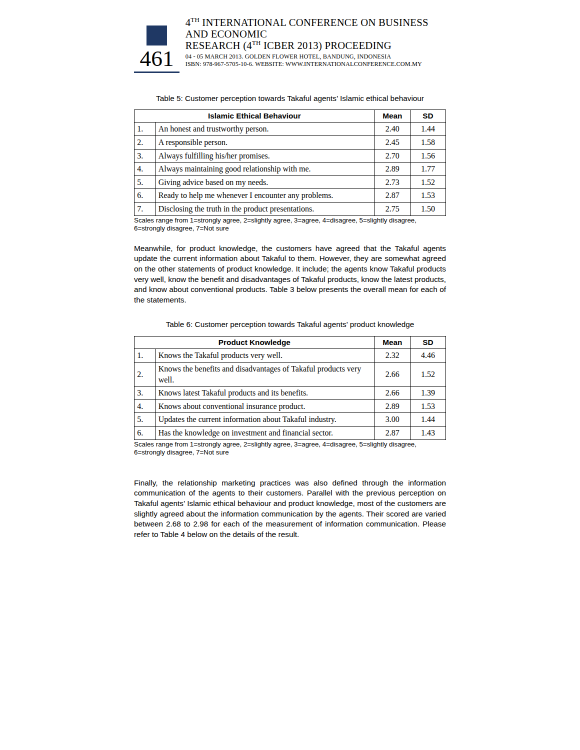461
4th International Conference on Business and Economic
Research (4th ICBER 2013) Proceeding
04 - 05 March 2013. Golden Flower Hotel, Bandung, Indonesia
ISBN: 978-967-5705-10-6. Website: www.internationalconference.com.my
Table 5: Customer perception towards Takaful agents’ Islamic ethical behaviour
| Islamic Ethical Behaviour | Mean | SD |
| --- | --- | --- |
| 1. | An honest and trustworthy person. | 2.40 | 1.44 |
| 2. | A responsible person. | 2.45 | 1.58 |
| 3. | Always fulfilling his/her promises. | 2.70 | 1.56 |
| 4. | Always maintaining good relationship with me. | 2.89 | 1.77 |
| 5. | Giving advice based on my needs. | 2.73 | 1.52 |
| 6. | Ready to help me whenever I encounter any problems. | 2.87 | 1.53 |
| 7. | Disclosing the truth in the product presentations. | 2.75 | 1.50 |
Scales range from 1=strongly agree, 2=slightly agree, 3=agree, 4=disagree, 5=slightly disagree, 6=strongly disagree, 7=Not sure
Meanwhile, for product knowledge, the customers have agreed that the Takaful agents update the current information about Takaful to them. However, they are somewhat agreed on the other statements of product knowledge. It include; the agents know Takaful products very well, know the benefit and disadvantages of Takaful products, know the latest products, and know about conventional products. Table 3 below presents the overall mean for each of the statements.
Table 6: Customer perception towards Takaful agents’ product knowledge
| Product Knowledge | Mean | SD |
| --- | --- | --- |
| 1. | Knows the Takaful products very well. | 2.32 | 4.46 |
| 2. | Knows the benefits and disadvantages of Takaful products very well. | 2.66 | 1.52 |
| 3. | Knows latest Takaful products and its benefits. | 2.66 | 1.39 |
| 4. | Knows about conventional insurance product. | 2.89 | 1.53 |
| 5. | Updates the current information about Takaful industry. | 3.00 | 1.44 |
| 6. | Has the knowledge on investment and financial sector. | 2.87 | 1.43 |
Scales range from 1=strongly agree, 2=slightly agree, 3=agree, 4=disagree, 5=slightly disagree, 6=strongly disagree, 7=Not sure
Finally, the relationship marketing practices was also defined through the information communication of the agents to their customers. Parallel with the previous perception on Takaful agents’ Islamic ethical behaviour and product knowledge, most of the customers are slightly agreed about the information communication by the agents. Their scored are varied between 2.68 to 2.98 for each of the measurement of information communication. Please refer to Table 4 below on the details of the result.